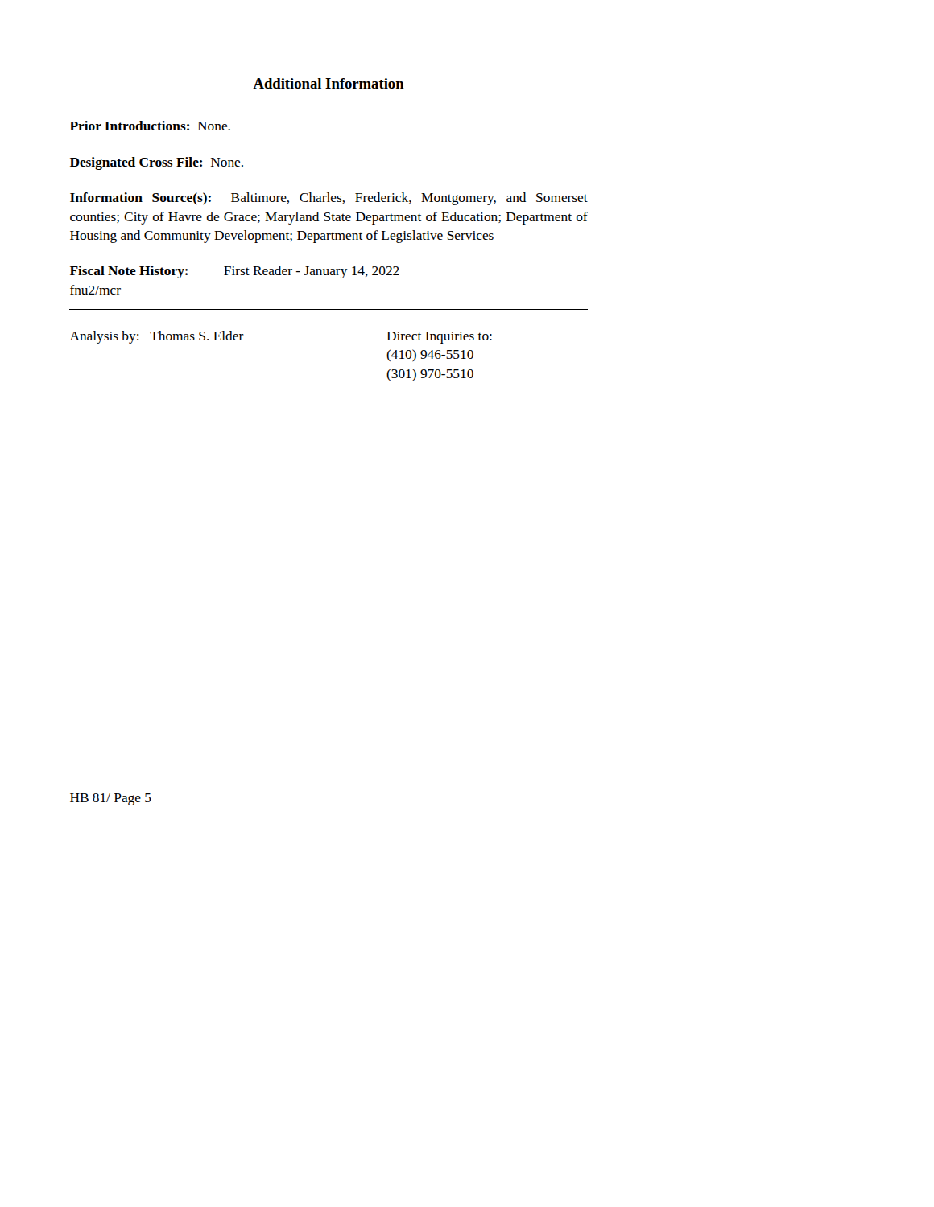Additional Information
Prior Introductions: None.
Designated Cross File: None.
Information Source(s): Baltimore, Charles, Frederick, Montgomery, and Somerset counties; City of Havre de Grace; Maryland State Department of Education; Department of Housing and Community Development; Department of Legislative Services
Fiscal Note History: First Reader - January 14, 2022
fnu2/mcr
Analysis by: Thomas S. Elder
Direct Inquiries to:
(410) 946-5510
(301) 970-5510
HB 81/ Page 5